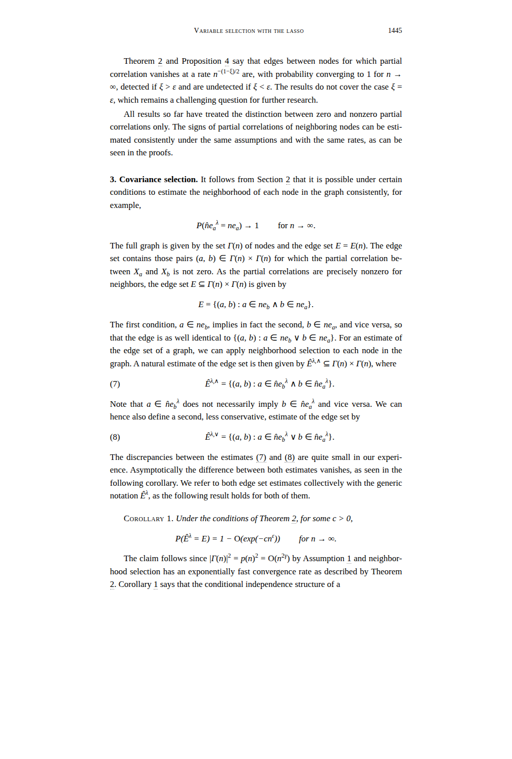Variable selection with the lasso 1445
Theorem 2 and Proposition 4 say that edges between nodes for which partial correlation vanishes at a rate n−(1−ξ)/2 are, with probability converging to 1 for n → ∞, detected if ξ > ε and are undetected if ξ < ε. The results do not cover the case ξ = ε, which remains a challenging question for further research.
All results so far have treated the distinction between zero and nonzero partial correlations only. The signs of partial correlations of neighboring nodes can be estimated consistently under the same assumptions and with the same rates, as can be seen in the proofs.
3. Covariance selection.
It follows from Section 2 that it is possible under certain conditions to estimate the neighborhood of each node in the graph consistently, for example,
P(n̂eaλ = nea) → 1 for n → ∞.
The full graph is given by the set Γ(n) of nodes and the edge set E = E(n). The edge set contains those pairs (a, b) ∈ Γ(n) × Γ(n) for which the partial correlation between Xa and Xb is not zero. As the partial correlations are precisely nonzero for neighbors, the edge set E ⊆ Γ(n) × Γ(n) is given by
E = {(a, b) : a ∈ neb ∧ b ∈ nea}.
The first condition, a ∈ neb, implies in fact the second, b ∈ nea, and vice versa, so that the edge is as well identical to {(a, b) : a ∈ neb ∨ b ∈ nea}. For an estimate of the edge set of a graph, we can apply neighborhood selection to each node in the graph. A natural estimate of the edge set is then given by Êλ,∧ ⊆ Γ(n) × Γ(n), where
(7) Êλ,∧ = {(a, b) : a ∈ n̂ebλ ∧ b ∈ n̂eaλ}.
Note that a ∈ n̂ebλ does not necessarily imply b ∈ n̂eaλ and vice versa. We can hence also define a second, less conservative, estimate of the edge set by
(8) Êλ,∨ = {(a, b) : a ∈ n̂ebλ ∨ b ∈ n̂eaλ}.
The discrepancies between the estimates (7) and (8) are quite small in our experience. Asymptotically the difference between both estimates vanishes, as seen in the following corollary. We refer to both edge set estimates collectively with the generic notation Êλ, as the following result holds for both of them.
Corollary 1. Under the conditions of Theorem 2, for some c > 0,
P(Êλ = E) = 1 − O(exp(−cnε)) for n → ∞.
The claim follows since |Γ(n)|2 = p(n)2 = O(n2γ) by Assumption 1 and neighborhood selection has an exponentially fast convergence rate as described by Theorem 2. Corollary 1 says that the conditional independence structure of a